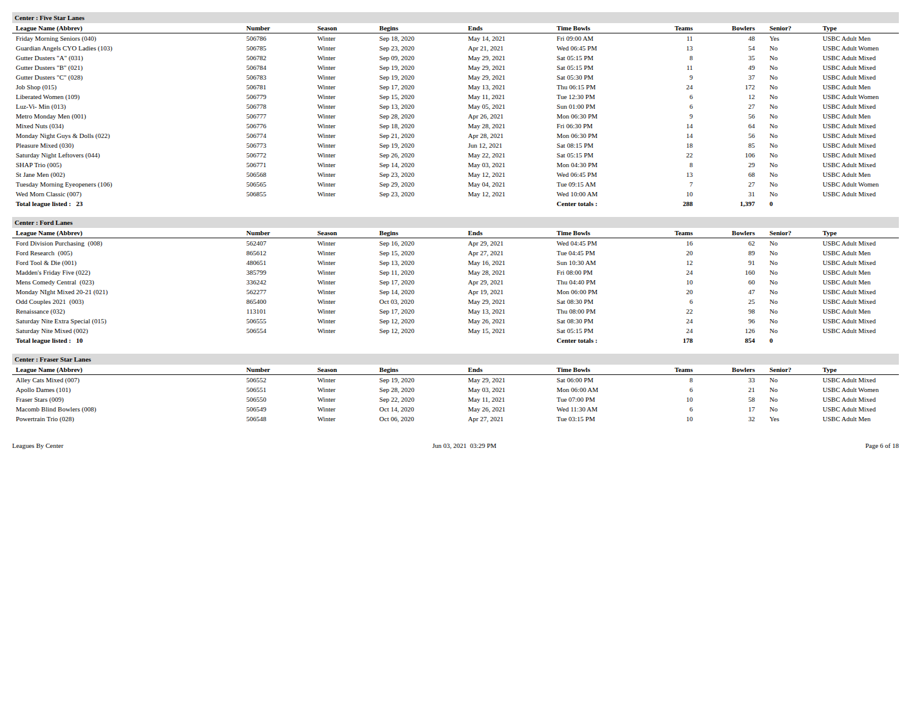Center : Five Star Lanes
| League Name (Abbrev) | Number | Season | Begins | Ends | Time Bowls | Teams | Bowlers | Senior? | Type |
| --- | --- | --- | --- | --- | --- | --- | --- | --- | --- |
| Friday Morning Seniors (040) | 506786 | Winter | Sep 18, 2020 | May 14, 2021 | Fri 09:00 AM | 11 | 48 | Yes | USBC Adult Men |
| Guardian Angels CYO Ladies (103) | 506785 | Winter | Sep 23, 2020 | Apr 21, 2021 | Wed 06:45 PM | 13 | 54 | No | USBC Adult Women |
| Gutter Dusters "A" (031) | 506782 | Winter | Sep 09, 2020 | May 29, 2021 | Sat 05:15 PM | 8 | 35 | No | USBC Adult Mixed |
| Gutter Dusters "B" (021) | 506784 | Winter | Sep 19, 2020 | May 29, 2021 | Sat 05:15 PM | 11 | 49 | No | USBC Adult Mixed |
| Gutter Dusters "C" (028) | 506783 | Winter | Sep 19, 2020 | May 29, 2021 | Sat 05:30 PM | 9 | 37 | No | USBC Adult Mixed |
| Job Shop (015) | 506781 | Winter | Sep 17, 2020 | May 13, 2021 | Thu 06:15 PM | 24 | 172 | No | USBC Adult Men |
| Liberated Women (109) | 506779 | Winter | Sep 15, 2020 | May 11, 2021 | Tue 12:30 PM | 6 | 12 | No | USBC Adult Women |
| Luz-Vi- Min (013) | 506778 | Winter | Sep 13, 2020 | May 05, 2021 | Sun 01:00 PM | 6 | 27 | No | USBC Adult Mixed |
| Metro Monday Men (001) | 506777 | Winter | Sep 28, 2020 | Apr 26, 2021 | Mon 06:30 PM | 9 | 56 | No | USBC Adult Men |
| Mixed Nuts (034) | 506776 | Winter | Sep 18, 2020 | May 28, 2021 | Fri 06:30 PM | 14 | 64 | No | USBC Adult Mixed |
| Monday Night Guys & Dolls (022) | 506774 | Winter | Sep 21, 2020 | Apr 28, 2021 | Mon 06:30 PM | 14 | 56 | No | USBC Adult Mixed |
| Pleasure Mixed (030) | 506773 | Winter | Sep 19, 2020 | Jun 12, 2021 | Sat 08:15 PM | 18 | 85 | No | USBC Adult Mixed |
| Saturday Night Leftovers (044) | 506772 | Winter | Sep 26, 2020 | May 22, 2021 | Sat 05:15 PM | 22 | 106 | No | USBC Adult Mixed |
| SHAP Trio (005) | 506771 | Winter | Sep 14, 2020 | May 03, 2021 | Mon 04:30 PM | 8 | 29 | No | USBC Adult Mixed |
| St Jane Men (002) | 506568 | Winter | Sep 23, 2020 | May 12, 2021 | Wed 06:45 PM | 13 | 68 | No | USBC Adult Men |
| Tuesday Morning Eyeopeners (106) | 506565 | Winter | Sep 29, 2020 | May 04, 2021 | Tue 09:15 AM | 7 | 27 | No | USBC Adult Women |
| Wed Morn Classic (007) | 506855 | Winter | Sep 23, 2020 | May 12, 2021 | Wed 10:00 AM | 10 | 31 | No | USBC Adult Mixed |
| Total league listed : 23 | | | | | Center totals : | 288 | 1,397 | 0 | |
Center : Ford Lanes
| League Name (Abbrev) | Number | Season | Begins | Ends | Time Bowls | Teams | Bowlers | Senior? | Type |
| --- | --- | --- | --- | --- | --- | --- | --- | --- | --- |
| Ford Division Purchasing (008) | 562407 | Winter | Sep 16, 2020 | Apr 29, 2021 | Wed 04:45 PM | 16 | 62 | No | USBC Adult Mixed |
| Ford Research (005) | 865612 | Winter | Sep 15, 2020 | Apr 27, 2021 | Tue 04:45 PM | 20 | 89 | No | USBC Adult Men |
| Ford Tool & Die (001) | 480651 | Winter | Sep 13, 2020 | May 16, 2021 | Sun 10:30 AM | 12 | 91 | No | USBC Adult Mixed |
| Madden's Friday Five (022) | 385799 | Winter | Sep 11, 2020 | May 28, 2021 | Fri 08:00 PM | 24 | 160 | No | USBC Adult Men |
| Mens Comedy Central (023) | 336242 | Winter | Sep 17, 2020 | Apr 29, 2021 | Thu 04:40 PM | 10 | 60 | No | USBC Adult Men |
| Monday NIght Mixed 20-21 (021) | 562277 | Winter | Sep 14, 2020 | Apr 19, 2021 | Mon 06:00 PM | 20 | 47 | No | USBC Adult Mixed |
| Odd Couples 2021 (003) | 865400 | Winter | Oct 03, 2020 | May 29, 2021 | Sat 08:30 PM | 6 | 25 | No | USBC Adult Mixed |
| Renaissance (032) | 113101 | Winter | Sep 17, 2020 | May 13, 2021 | Thu 08:00 PM | 22 | 98 | No | USBC Adult Men |
| Saturday Nite Extra Special (015) | 506555 | Winter | Sep 12, 2020 | May 26, 2021 | Sat 08:30 PM | 24 | 96 | No | USBC Adult Mixed |
| Saturday Nite Mixed (002) | 506554 | Winter | Sep 12, 2020 | May 15, 2021 | Sat 05:15 PM | 24 | 126 | No | USBC Adult Mixed |
| Total league listed : 10 | | | | | Center totals : | 178 | 854 | 0 | |
Center : Fraser Star Lanes
| League Name (Abbrev) | Number | Season | Begins | Ends | Time Bowls | Teams | Bowlers | Senior? | Type |
| --- | --- | --- | --- | --- | --- | --- | --- | --- | --- |
| Alley Cats Mixed (007) | 506552 | Winter | Sep 19, 2020 | May 29, 2021 | Sat 06:00 PM | 8 | 33 | No | USBC Adult Mixed |
| Apollo Dames (101) | 506551 | Winter | Sep 28, 2020 | May 03, 2021 | Mon 06:00 AM | 6 | 21 | No | USBC Adult Women |
| Fraser Stars (009) | 506550 | Winter | Sep 22, 2020 | May 11, 2021 | Tue 07:00 PM | 10 | 58 | No | USBC Adult Mixed |
| Macomb Blind Bowlers (008) | 506549 | Winter | Oct 14, 2020 | May 26, 2021 | Wed 11:30 AM | 6 | 17 | No | USBC Adult Mixed |
| Powertrain Trio (028) | 506548 | Winter | Oct 06, 2020 | Apr 27, 2021 | Tue 03:15 PM | 10 | 32 | Yes | USBC Adult Men |
Leagues By Center
Jun 03, 2021 03:29 PM
Page 6 of 18